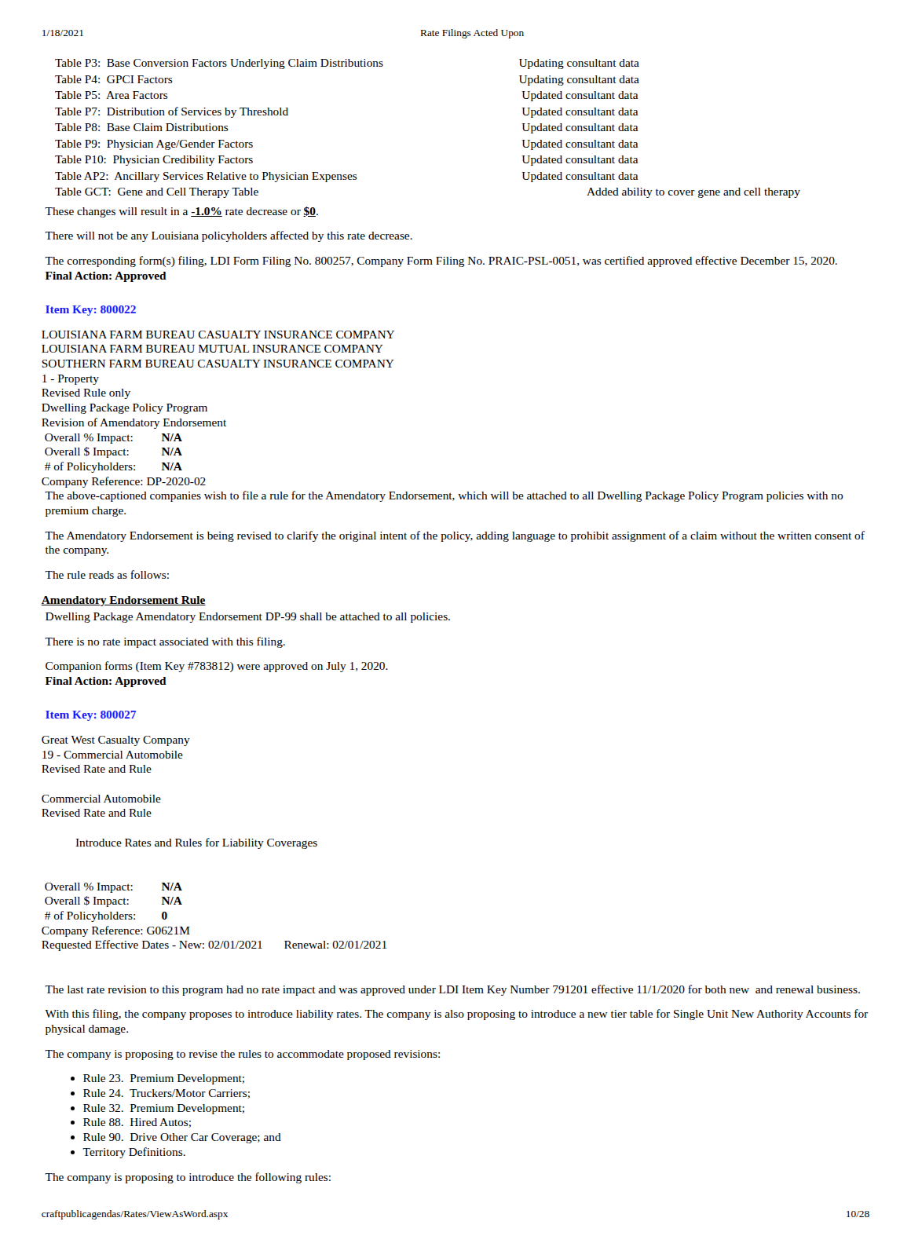1/18/2021
Rate Filings Acted Upon
| Table P3: Base Conversion Factors Underlying Claim Distributions | Updating consultant data |
| Table P4: GPCI Factors | Updating consultant data |
| Table P5: Area Factors | Updated consultant data |
| Table P7: Distribution of Services by Threshold | Updated consultant data |
| Table P8: Base Claim Distributions | Updated consultant data |
| Table P9: Physician Age/Gender Factors | Updated consultant data |
| Table P10: Physician Credibility Factors | Updated consultant data |
| Table AP2: Ancillary Services Relative to Physician Expenses | Updated consultant data |
| Table GCT: Gene and Cell Therapy Table | Added ability to cover gene and cell therapy |
These changes will result in a -1.0% rate decrease or $0.
There will not be any Louisiana policyholders affected by this rate decrease.
The corresponding form(s) filing, LDI Form Filing No. 800257, Company Form Filing No. PRAIC-PSL-0051, was certified approved effective December 15, 2020.
Final Action: Approved
Item Key: 800022
LOUISIANA FARM BUREAU CASUALTY INSURANCE COMPANY
LOUISIANA FARM BUREAU MUTUAL INSURANCE COMPANY
SOUTHERN FARM BUREAU CASUALTY INSURANCE COMPANY
1 - Property
Revised Rule only
Dwelling Package Policy Program
Revision of Amendatory Endorsement
Overall % Impact: N/A
Overall $ Impact: N/A
# of Policyholders: N/A
Company Reference: DP-2020-02
The above-captioned companies wish to file a rule for the Amendatory Endorsement, which will be attached to all Dwelling Package Policy Program policies with no premium charge.
The Amendatory Endorsement is being revised to clarify the original intent of the policy, adding language to prohibit assignment of a claim without the written consent of the company.
The rule reads as follows:
Amendatory Endorsement Rule
Dwelling Package Amendatory Endorsement DP-99 shall be attached to all policies.
There is no rate impact associated with this filing.
Companion forms (Item Key #783812) were approved on July 1, 2020.
Final Action: Approved
Item Key: 800027
Great West Casualty Company
19 - Commercial Automobile
Revised Rate and Rule
Commercial Automobile
Revised Rate and Rule
Introduce Rates and Rules for Liability Coverages
Overall % Impact: N/A
Overall $ Impact: N/A
# of Policyholders: 0
Company Reference: G0621M
Requested Effective Dates - New: 02/01/2021 Renewal: 02/01/2021
The last rate revision to this program had no rate impact and was approved under LDI Item Key Number 791201 effective 11/1/2020 for both new and renewal business.
With this filing, the company proposes to introduce liability rates. The company is also proposing to introduce a new tier table for Single Unit New Authority Accounts for physical damage.
The company is proposing to revise the rules to accommodate proposed revisions:
Rule 23. Premium Development;
Rule 24. Truckers/Motor Carriers;
Rule 32. Premium Development;
Rule 88. Hired Autos;
Rule 90. Drive Other Car Coverage; and
Territory Definitions.
The company is proposing to introduce the following rules:
craftpublicagendas/Rates/ViewAsWord.aspx
10/28